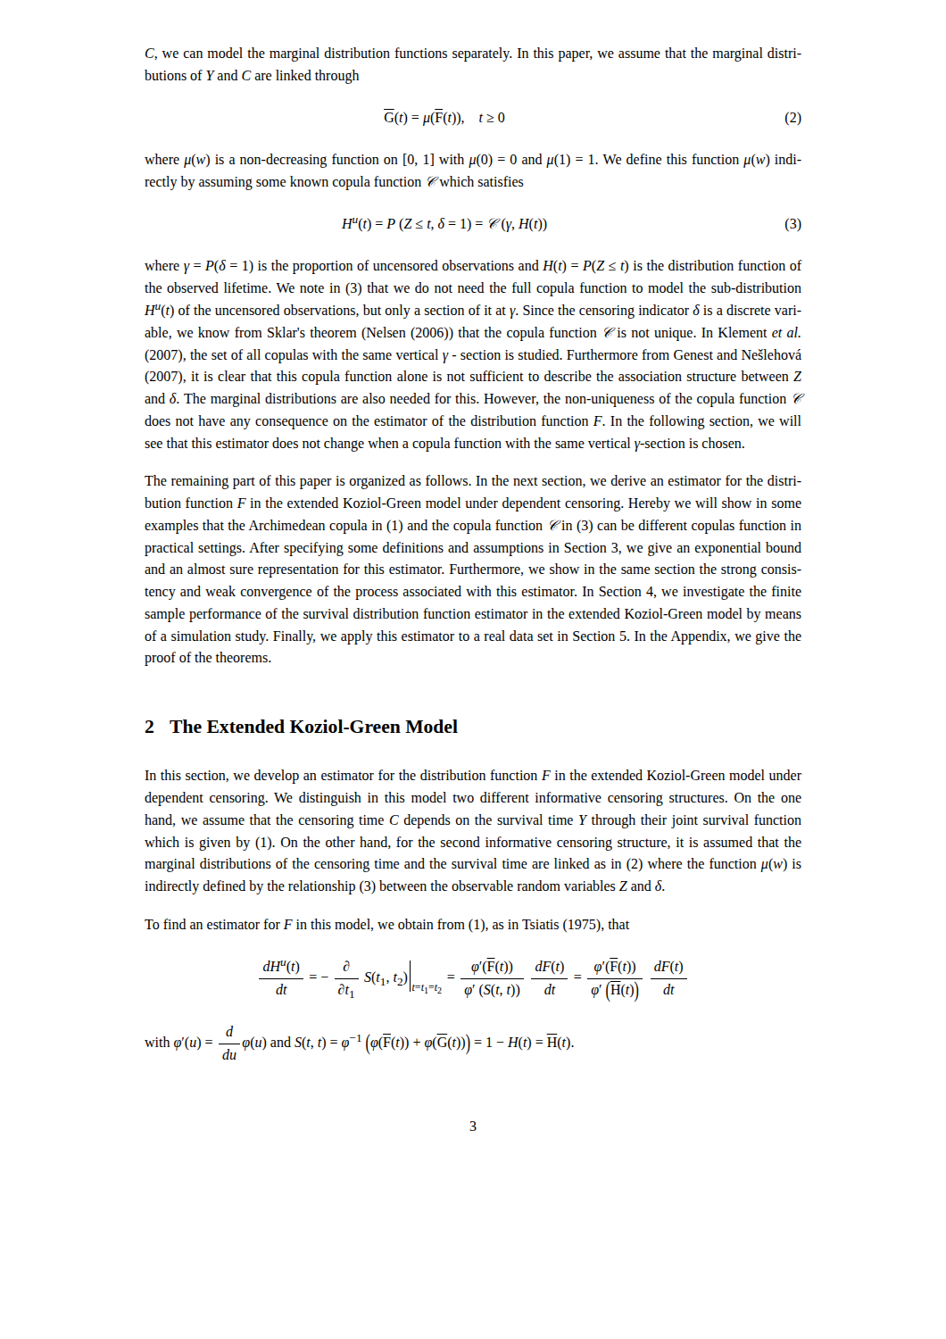C, we can model the marginal distribution functions separately. In this paper, we assume that the marginal distributions of Y and C are linked through
G(t) = μ(F(t)), t ≥ 0
(2)
where μ(w) is a non-decreasing function on [0, 1] with μ(0) = 0 and μ(1) = 1. We define this function μ(w) indirectly by assuming some known copula function 𝒞 which satisfies
Hu(t) = P (Z ≤ t, δ = 1) = 𝒞 (γ, H(t))
(3)
where γ = P(δ = 1) is the proportion of uncensored observations and H(t) = P(Z ≤ t) is the distribution function of the observed lifetime. We note in (3) that we do not need the full copula function to model the sub-distribution Hu(t) of the uncensored observations, but only a section of it at γ. Since the censoring indicator δ is a discrete variable, we know from Sklar's theorem (Nelsen (2006)) that the copula function 𝒞 is not unique. In Klement et al. (2007), the set of all copulas with the same vertical γ - section is studied. Furthermore from Genest and Nešlehová (2007), it is clear that this copula function alone is not sufficient to describe the association structure between Z and δ. The marginal distributions are also needed for this. However, the non-uniqueness of the copula function 𝒞 does not have any consequence on the estimator of the distribution function F. In the following section, we will see that this estimator does not change when a copula function with the same vertical γ-section is chosen.
The remaining part of this paper is organized as follows. In the next section, we derive an estimator for the distribution function F in the extended Koziol-Green model under dependent censoring. Hereby we will show in some examples that the Archimedean copula in (1) and the copula function 𝒞 in (3) can be different copulas function in practical settings. After specifying some definitions and assumptions in Section 3, we give an exponential bound and an almost sure representation for this estimator. Furthermore, we show in the same section the strong consistency and weak convergence of the process associated with this estimator. In Section 4, we investigate the finite sample performance of the survival distribution function estimator in the extended Koziol-Green model by means of a simulation study. Finally, we apply this estimator to a real data set in Section 5. In the Appendix, we give the proof of the theorems.
2 The Extended Koziol-Green Model
In this section, we develop an estimator for the distribution function F in the extended Koziol-Green model under dependent censoring. We distinguish in this model two different informative censoring structures. On the one hand, we assume that the censoring time C depends on the survival time Y through their joint survival function which is given by (1). On the other hand, for the second informative censoring structure, it is assumed that the marginal distributions of the censoring time and the survival time are linked as in (2) where the function μ(w) is indirectly defined by the relationship (3) between the observable random variables Z and δ.
To find an estimator for F in this model, we obtain from (1), as in Tsiatis (1975), that
dHu(t) dt = − ∂∂t1 S(t1, t2) t=t1=t2 = φ′(F(t)) φ′ (S(t, t)) dF(t) dt = φ′(F(t)) φ′ (H(t)) dF(t) dt
with φ′(u) = ddu φ(u) and S(t, t) = φ−1 (φ(F(t)) + φ(G(t))) = 1 − H(t) = H(t).
3